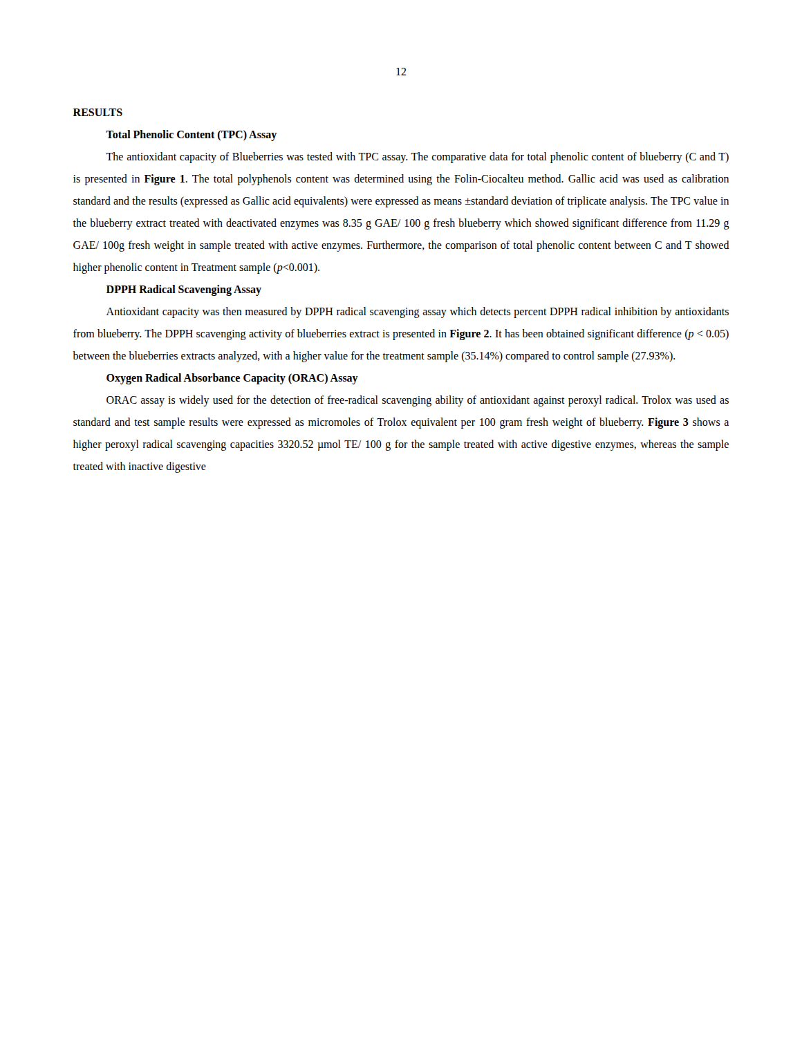12
RESULTS
Total Phenolic Content (TPC) Assay
The antioxidant capacity of Blueberries was tested with TPC assay. The comparative data for total phenolic content of blueberry (C and T) is presented in Figure 1. The total polyphenols content was determined using the Folin-Ciocalteu method. Gallic acid was used as calibration standard and the results (expressed as Gallic acid equivalents) were expressed as means ±standard deviation of triplicate analysis. The TPC value in the blueberry extract treated with deactivated enzymes was 8.35 g GAE/ 100 g fresh blueberry which showed significant difference from 11.29 g GAE/ 100g fresh weight in sample treated with active enzymes. Furthermore, the comparison of total phenolic content between C and T showed higher phenolic content in Treatment sample (p<0.001).
DPPH Radical Scavenging Assay
Antioxidant capacity was then measured by DPPH radical scavenging assay which detects percent DPPH radical inhibition by antioxidants from blueberry. The DPPH scavenging activity of blueberries extract is presented in Figure 2. It has been obtained significant difference (p < 0.05) between the blueberries extracts analyzed, with a higher value for the treatment sample (35.14%) compared to control sample (27.93%).
Oxygen Radical Absorbance Capacity (ORAC) Assay
ORAC assay is widely used for the detection of free-radical scavenging ability of antioxidant against peroxyl radical. Trolox was used as standard and test sample results were expressed as micromoles of Trolox equivalent per 100 gram fresh weight of blueberry. Figure 3 shows a higher peroxyl radical scavenging capacities 3320.52 µmol TE/ 100 g for the sample treated with active digestive enzymes, whereas the sample treated with inactive digestive